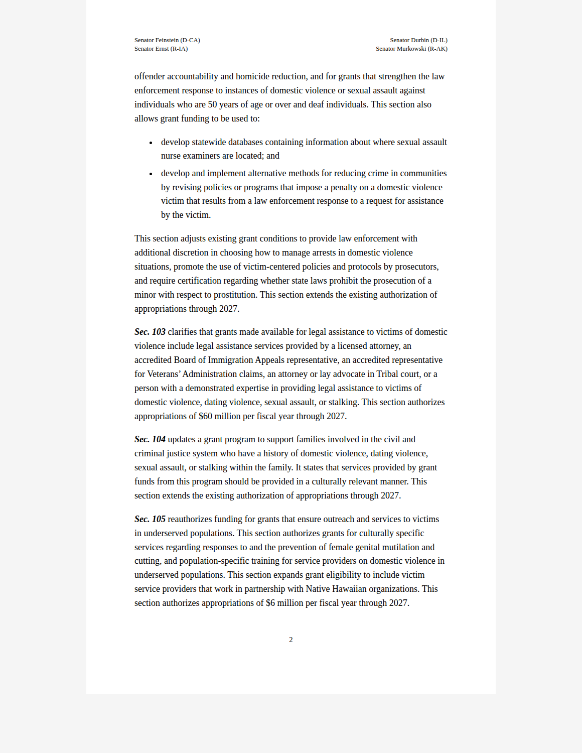Senator Feinstein (D-CA)
Senator Ernst (R-IA)
Senator Durbin (D-IL)
Senator Murkowski (R-AK)
offender accountability and homicide reduction, and for grants that strengthen the law enforcement response to instances of domestic violence or sexual assault against individuals who are 50 years of age or over and deaf individuals. This section also allows grant funding to be used to:
develop statewide databases containing information about where sexual assault nurse examiners are located; and
develop and implement alternative methods for reducing crime in communities by revising policies or programs that impose a penalty on a domestic violence victim that results from a law enforcement response to a request for assistance by the victim.
This section adjusts existing grant conditions to provide law enforcement with additional discretion in choosing how to manage arrests in domestic violence situations, promote the use of victim-centered policies and protocols by prosecutors, and require certification regarding whether state laws prohibit the prosecution of a minor with respect to prostitution. This section extends the existing authorization of appropriations through 2027.
Sec. 103 clarifies that grants made available for legal assistance to victims of domestic violence include legal assistance services provided by a licensed attorney, an accredited Board of Immigration Appeals representative, an accredited representative for Veterans’ Administration claims, an attorney or lay advocate in Tribal court, or a person with a demonstrated expertise in providing legal assistance to victims of domestic violence, dating violence, sexual assault, or stalking. This section authorizes appropriations of $60 million per fiscal year through 2027.
Sec. 104 updates a grant program to support families involved in the civil and criminal justice system who have a history of domestic violence, dating violence, sexual assault, or stalking within the family. It states that services provided by grant funds from this program should be provided in a culturally relevant manner. This section extends the existing authorization of appropriations through 2027.
Sec. 105 reauthorizes funding for grants that ensure outreach and services to victims in underserved populations. This section authorizes grants for culturally specific services regarding responses to and the prevention of female genital mutilation and cutting, and population-specific training for service providers on domestic violence in underserved populations. This section expands grant eligibility to include victim service providers that work in partnership with Native Hawaiian organizations. This section authorizes appropriations of $6 million per fiscal year through 2027.
2